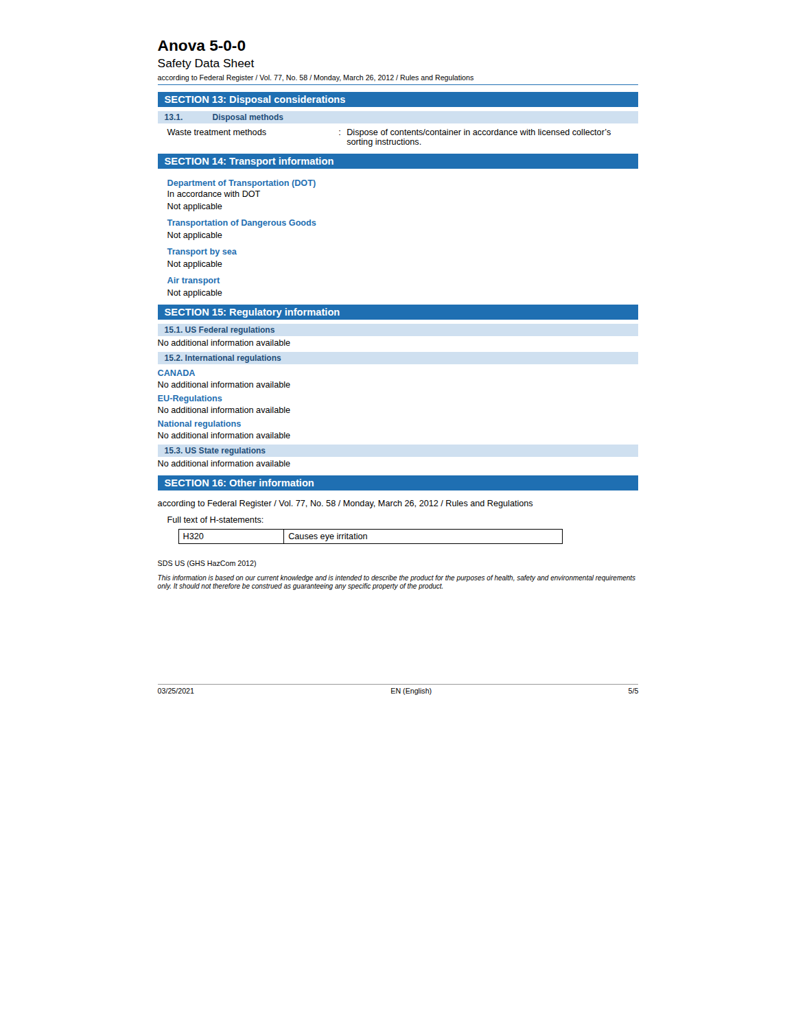Anova 5-0-0
Safety Data Sheet
according to Federal Register / Vol. 77, No. 58 / Monday, March 26, 2012 / Rules and Regulations
SECTION 13: Disposal considerations
13.1. Disposal methods
Waste treatment methods
:
Dispose of contents/container in accordance with licensed collector’s sorting instructions.
SECTION 14: Transport information
Department of Transportation (DOT)
In accordance with DOT
Not applicable
Transportation of Dangerous Goods
Not applicable
Transport by sea
Not applicable
Air transport
Not applicable
SECTION 15: Regulatory information
15.1. US Federal regulations
No additional information available
15.2. International regulations
CANADA
No additional information available
EU-Regulations
No additional information available
National regulations
No additional information available
15.3. US State regulations
No additional information available
SECTION 16: Other information
according to Federal Register / Vol. 77, No. 58 / Monday, March 26, 2012 / Rules and Regulations
Full text of H-statements:
| H320 | Causes eye irritation |
SDS US (GHS HazCom 2012)
This information is based on our current knowledge and is intended to describe the product for the purposes of health, safety and environmental requirements only. It should not therefore be construed as guaranteeing any specific property of the product.
03/25/2021
EN (English)
5/5